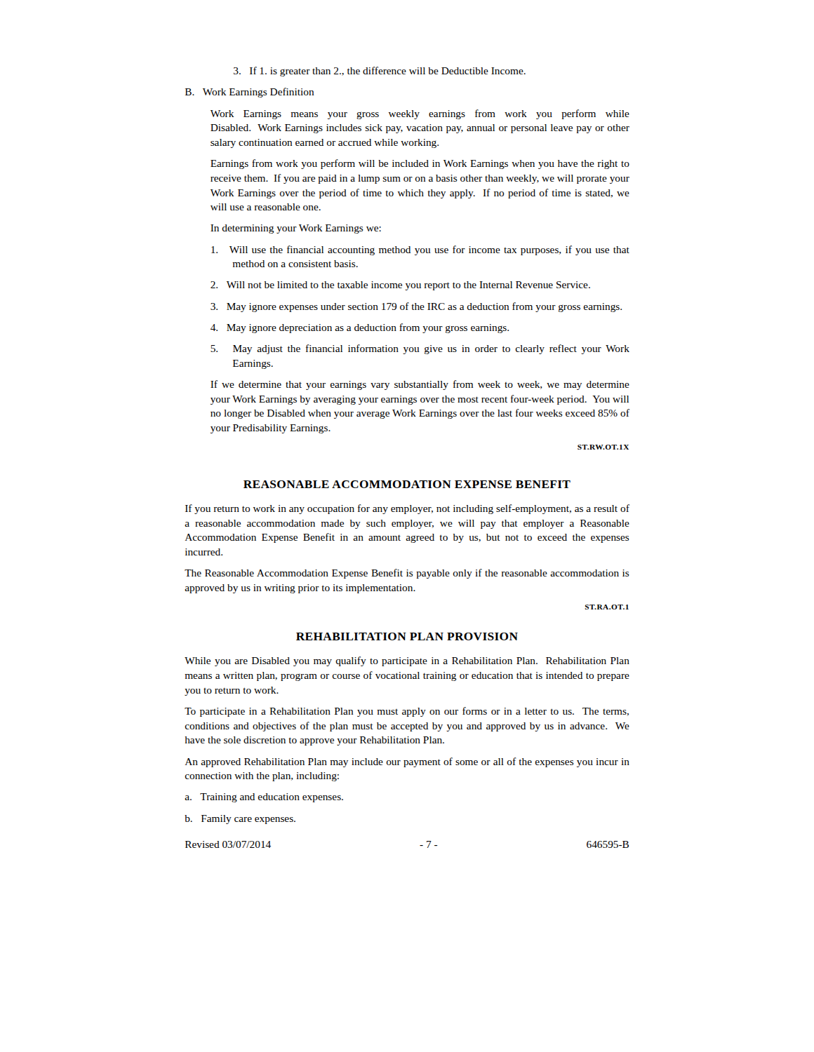3. If 1. is greater than 2., the difference will be Deductible Income.
B. Work Earnings Definition
Work Earnings means your gross weekly earnings from work you perform while Disabled. Work Earnings includes sick pay, vacation pay, annual or personal leave pay or other salary continuation earned or accrued while working.
Earnings from work you perform will be included in Work Earnings when you have the right to receive them. If you are paid in a lump sum or on a basis other than weekly, we will prorate your Work Earnings over the period of time to which they apply. If no period of time is stated, we will use a reasonable one.
In determining your Work Earnings we:
1. Will use the financial accounting method you use for income tax purposes, if you use that method on a consistent basis.
2. Will not be limited to the taxable income you report to the Internal Revenue Service.
3. May ignore expenses under section 179 of the IRC as a deduction from your gross earnings.
4. May ignore depreciation as a deduction from your gross earnings.
5. May adjust the financial information you give us in order to clearly reflect your Work Earnings.
If we determine that your earnings vary substantially from week to week, we may determine your Work Earnings by averaging your earnings over the most recent four-week period. You will no longer be Disabled when your average Work Earnings over the last four weeks exceed 85% of your Predisability Earnings.
ST.RW.OT.1X
REASONABLE ACCOMMODATION EXPENSE BENEFIT
If you return to work in any occupation for any employer, not including self-employment, as a result of a reasonable accommodation made by such employer, we will pay that employer a Reasonable Accommodation Expense Benefit in an amount agreed to by us, but not to exceed the expenses incurred.
The Reasonable Accommodation Expense Benefit is payable only if the reasonable accommodation is approved by us in writing prior to its implementation.
ST.RA.OT.1
REHABILITATION PLAN PROVISION
While you are Disabled you may qualify to participate in a Rehabilitation Plan. Rehabilitation Plan means a written plan, program or course of vocational training or education that is intended to prepare you to return to work.
To participate in a Rehabilitation Plan you must apply on our forms or in a letter to us. The terms, conditions and objectives of the plan must be accepted by you and approved by us in advance. We have the sole discretion to approve your Rehabilitation Plan.
An approved Rehabilitation Plan may include our payment of some or all of the expenses you incur in connection with the plan, including:
a. Training and education expenses.
b. Family care expenses.
Revised 03/07/2014 - 7 - 646595-B